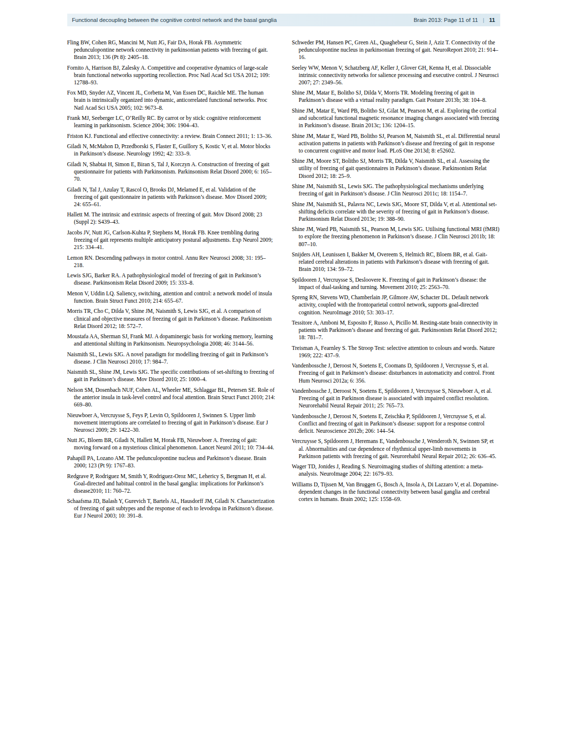Functional decoupling between the cognitive control network and the basal ganglia
Brain 2013: Page 11 of 11 | 11
Fling BW, Cohen RG, Mancini M, Nutt JG, Fair DA, Horak FB. Asymmetric pedunculopontine network connectivity in parkinsonian patients with freezing of gait. Brain 2013; 136 (Pt 8): 2405–18.
Fornito A, Harrison BJ, Zalesky A. Competitive and cooperative dynamics of large-scale brain functional networks supporting recollection. Proc Natl Acad Sci USA 2012; 109: 12788–93.
Fox MD, Snyder AZ, Vincent JL, Corbetta M, Van Essen DC, Raichle ME. The human brain is intrinsically organized into dynamic, anticorrelated functional networks. Proc Natl Acad Sci USA 2005; 102: 9673–8.
Frank MJ, Seeberger LC, O’Reilly RC. By carrot or by stick: cognitive reinforcement learning in parkinsonism. Science 2004; 306: 1904–43.
Friston KJ. Functional and effective connectivity: a review. Brain Connect 2011; 1: 13–36.
Giladi N, McMahon D, Przedborski S, Flaster E, Guillory S, Kostic V, et al. Motor blocks in Parkinson’s disease. Neurology 1992; 42: 333–9.
Giladi N, Shabtai H, Simon E, Biran S, Tal J, Korczyn A. Construction of freezing of gait questionnaire for patients with Parkinsonism. Parkinsonism Relat Disord 2000; 6: 165–70.
Giladi N, Tal J, Azulay T, Rascol O, Brooks DJ, Melamed E, et al. Validation of the freezing of gait questionnaire in patients with Parkinson’s disease. Mov Disord 2009; 24: 655–61.
Hallett M. The intrinsic and extrinsic aspects of freezing of gait. Mov Disord 2008; 23 (Suppl 2): S439–43.
Jacobs JV, Nutt JG, Carlson-Kuhta P, Stephens M, Horak FB. Knee trembling during freezing of gait represents multiple anticipatory postural adjustments. Exp Neurol 2009; 215: 334–41.
Lemon RN. Descending pathways in motor control. Annu Rev Neurosci 2008; 31: 195–218.
Lewis SJG, Barker RA. A pathophysiological model of freezing of gait in Parkinson’s disease. Parkinsonism Relat Disord 2009; 15: 333–8.
Menon V, Uddin LQ. Saliency, switching, attention and control: a network model of insula function. Brain Struct Funct 2010; 214: 655–67.
Morris TR, Cho C, Dilda V, Shine JM, Naismith S, Lewis SJG, et al. A comparison of clinical and objective measures of freezing of gait in Parkinson’s disease. Parkinsonism Relat Disord 2012; 18: 572–7.
Moustafa AA, Sherman SJ, Frank MJ. A dopaminergic basis for working memory, learning and attentional shifting in Parkinsonism. Neuropsychologia 2008; 46: 3144–56.
Naismith SL, Lewis SJG. A novel paradigm for modelling freezing of gait in Parkinson’s disease. J Clin Neurosci 2010; 17: 984–7.
Naismith SL, Shine JM, Lewis SJG. The specific contributions of set-shifting to freezing of gait in Parkinson’s disease. Mov Disord 2010; 25: 1000–4.
Nelson SM, Dosenbach NUF, Cohen AL, Wheeler ME, Schlaggar BL, Petersen SE. Role of the anterior insula in task-level control and focal attention. Brain Struct Funct 2010; 214: 669–80.
Nieuwboer A, Vercruysse S, Feys P, Levin O, Spildooren J, Swinnen S. Upper limb movement interruptions are correlated to freezing of gait in Parkinson’s disease. Eur J Neurosci 2009; 29: 1422–30.
Nutt JG, Bloem BR, Giladi N, Hallett M, Horak FB, Nieuwboer A. Freezing of gait: moving forward on a mysterious clinical phenomenon. Lancet Neurol 2011; 10: 734–44.
Pahapill PA, Lozano AM. The pedunculopontine nucleus and Parkinson’s disease. Brain 2000; 123 (Pt 9): 1767–83.
Redgrave P, Rodriguez M, Smith Y, Rodriguez-Oroz MC, Lehericy S, Bergman H, et al. Goal-directed and habitual control in the basal ganglia: implications for Parkinson’s disease2010; 11: 760–72.
Schaafsma JD, Balash Y, Gurevich T, Bartels AL, Hausdorff JM, Giladi N. Characterization of freezing of gait subtypes and the response of each to levodopa in Parkinson’s disease. Eur J Neurol 2003; 10: 391–8.
Schweder PM, Hansen PC, Green AL, Quaghebeur G, Stein J, Aziz T. Connectivity of the pedunculopontine nucleus in parkinsonian freezing of gait. NeuroReport 2010; 21: 914–16.
Seeley WW, Menon V, Schatzberg AF, Keller J, Glover GH, Kenna H, et al. Dissociable intrinsic connectivity networks for salience processing and executive control. J Neurosci 2007; 27: 2349–56.
Shine JM, Matar E, Bolitho SJ, Dilda V, Morris TR. Modeling freezing of gait in Parkinson’s disease with a virtual reality paradigm. Gait Posture 2013b; 38: 104–8.
Shine JM, Matar E, Ward PB, Bolitho SJ, Gilat M, Pearson M, et al. Exploring the cortical and subcortical functional magnetic resonance imaging changes associated with freezing in Parkinson’s disease. Brain 2013c; 136: 1204–15.
Shine JM, Matar E, Ward PB, Bolitho SJ, Pearson M, Naismith SL, et al. Differential neural activation patterns in patients with Parkinson’s disease and freezing of gait in response to concurrent cognitive and motor load. PLoS One 2013d; 8: e52602.
Shine JM, Moore ST, Bolitho SJ, Morris TR, Dilda V, Naismith SL, et al. Assessing the utility of freezing of gait questionnaires in Parkinson’s disease. Parkinsonism Relat Disord 2012; 18: 25–9.
Shine JM, Naismith SL, Lewis SJG. The pathophysiological mechanisms underlying freezing of gait in Parkinson’s disease. J Clin Neurosci 2011c; 18: 1154–7.
Shine JM, Naismith SL, Palavra NC, Lewis SJG, Moore ST, Dilda V, et al. Attentional set-shifting deficits correlate with the severity of freezing of gait in Parkinson’s disease. Parkinsonism Relat Disord 2013e; 19: 388–90.
Shine JM, Ward PB, Naismith SL, Pearson M, Lewis SJG. Utilising functional MRI (fMRI) to explore the freezing phenomenon in Parkinson’s disease. J Clin Neurosci 2011b; 18: 807–10.
Snijders AH, Leunissen I, Bakker M, Overeem S, Helmich RC, Bloem BR, et al. Gait-related cerebral alterations in patients with Parkinson’s disease with freezing of gait. Brain 2010; 134: 59–72.
Spildooren J, Vercruysse S, Desloovere K. Freezing of gait in Parkinson’s disease: the impact of dual-tasking and turning. Movement 2010; 25: 2563–70.
Spreng RN, Stevens WD, Chamberlain JP, Gilmore AW, Schacter DL. Default network activity, coupled with the frontoparietal control network, supports goal-directed cognition. NeuroImage 2010; 53: 303–17.
Tessitore A, Amboni M, Esposito F, Russo A, Picillo M. Resting-state brain connectivity in patients with Parkinson’s disease and freezing of gait. Parkinsonism Relat Disord 2012; 18: 781–7.
Treisman A, Fearnley S. The Stroop Test: selective attention to colours and words. Nature 1969; 222: 437–9.
Vandenbossche J, Deroost N, Soetens E, Coomans D, Spildooren J, Vercruysse S, et al. Freezing of gait in Parkinson’s disease: disturbances in automaticity and control. Front Hum Neurosci 2012a; 6: 356.
Vandenbossche J, Deroost N, Soetens E, Spildooren J, Vercruysse S, Nieuwboer A, et al. Freezing of gait in Parkinson disease is associated with impaired conflict resolution. Neurorehabil Neural Repair 2011; 25: 765–73.
Vandenbossche J, Deroost N, Soetens E, Zeischka P, Spildooren J, Vercruysse S, et al. Conflict and freezing of gait in Parkinson’s disease: support for a response control deficit. Neuroscience 2012b; 206: 144–54.
Vercruysse S, Spildooren J, Heremans E, Vandenbossche J, Wenderoth N, Swinnen SP, et al. Abnormalities and cue dependence of rhythmical upper-limb movements in Parkinson patients with freezing of gait. Neurorehabil Neural Repair 2012; 26: 636–45.
Wager TD, Jonides J, Reading S. Neuroimaging studies of shifting attention: a meta-analysis. NeuroImage 2004; 22: 1679–93.
Williams D, Tijssen M, Van Bruggen G, Bosch A, Insola A, Di Lazzaro V, et al. Dopamine-dependent changes in the functional connectivity between basal ganglia and cerebral cortex in humans. Brain 2002; 125: 1558–69.